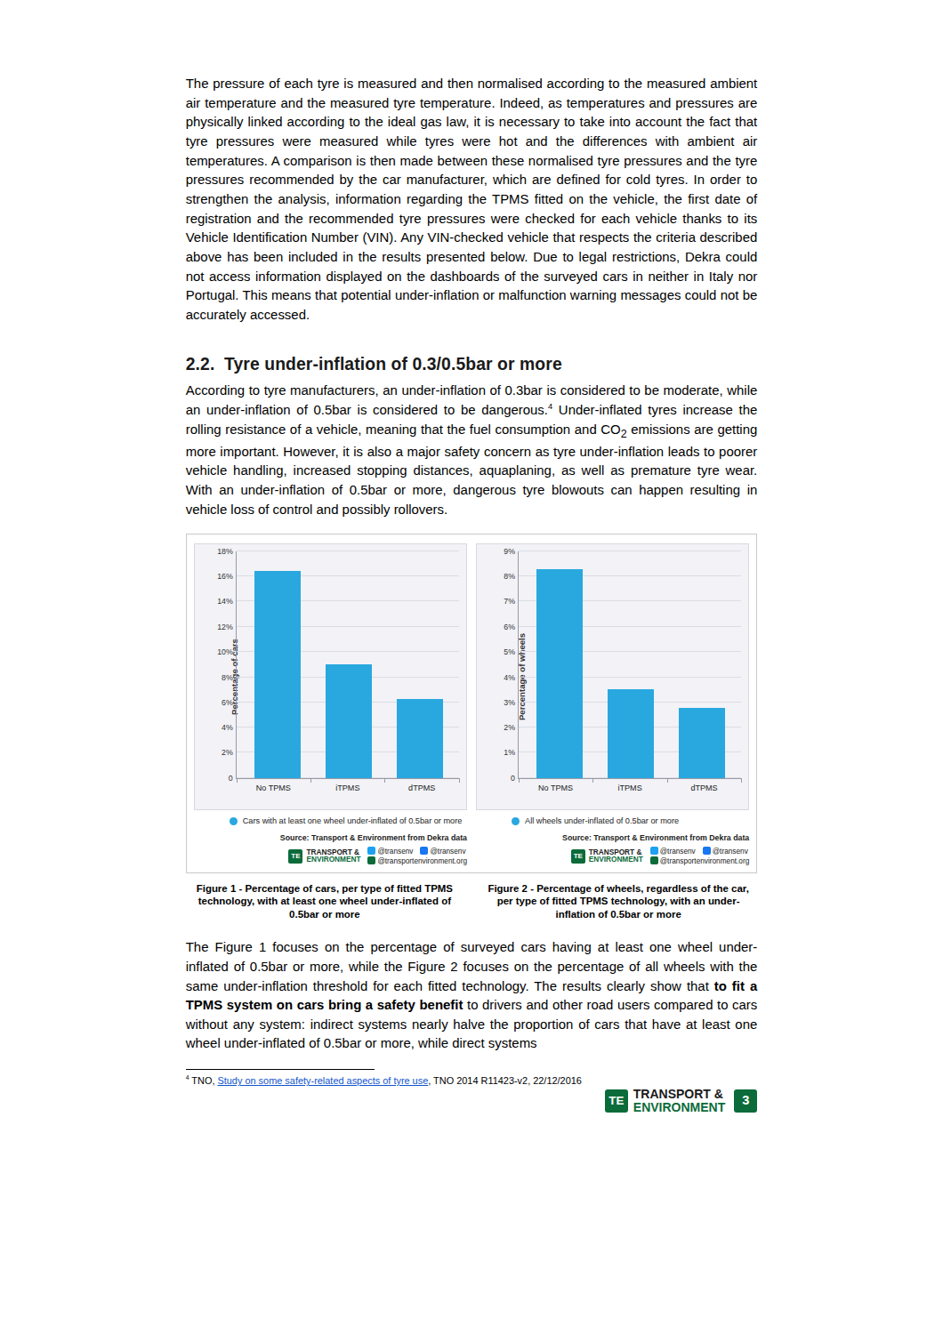The pressure of each tyre is measured and then normalised according to the measured ambient air temperature and the measured tyre temperature. Indeed, as temperatures and pressures are physically linked according to the ideal gas law, it is necessary to take into account the fact that tyre pressures were measured while tyres were hot and the differences with ambient air temperatures. A comparison is then made between these normalised tyre pressures and the tyre pressures recommended by the car manufacturer, which are defined for cold tyres. In order to strengthen the analysis, information regarding the TPMS fitted on the vehicle, the first date of registration and the recommended tyre pressures were checked for each vehicle thanks to its Vehicle Identification Number (VIN). Any VIN-checked vehicle that respects the criteria described above has been included in the results presented below. Due to legal restrictions, Dekra could not access information displayed on the dashboards of the surveyed cars in neither in Italy nor Portugal. This means that potential under-inflation or malfunction warning messages could not be accurately accessed.
2.2. Tyre under-inflation of 0.3/0.5bar or more
According to tyre manufacturers, an under-inflation of 0.3bar is considered to be moderate, while an under-inflation of 0.5bar is considered to be dangerous.4 Under-inflated tyres increase the rolling resistance of a vehicle, meaning that the fuel consumption and CO2 emissions are getting more important. However, it is also a major safety concern as tyre under-inflation leads to poorer vehicle handling, increased stopping distances, aquaplaning, as well as premature tyre wear. With an under-inflation of 0.5bar or more, dangerous tyre blowouts can happen resulting in vehicle loss of control and possibly rollovers.
Percentage of cars
18%
16%
14%
12%
10%
8%
6%
4%
2%
0
No TPMS
iTPMS
dTPMS
Cars with at least one wheel under-inflated of 0.5bar or more
Source: Transport & Environment from Dekra data
TE
TRANSPORT &ENVIRONMENT
@transenv @transenv
@transportenvironment.org
Percentage of wheels
9%
8%
7%
6%
5%
4%
3%
2%
1%
0
No TPMS
iTPMS
dTPMS
All wheels under-inflated of 0.5bar or more
Source: Transport & Environment from Dekra data
TE
TRANSPORT &ENVIRONMENT
@transenv @transenv
@transportenvironment.org
Figure 1 - Percentage of cars, per type of fitted TPMS technology, with at least one wheel under-inflated of 0.5bar or more
Figure 2 - Percentage of wheels, regardless of the car, per type of fitted TPMS technology, with an under-inflation of 0.5bar or more
The Figure 1 focuses on the percentage of surveyed cars having at least one wheel under-inflated of 0.5bar or more, while the Figure 2 focuses on the percentage of all wheels with the same under-inflation threshold for each fitted technology. The results clearly show that to fit a TPMS system on cars bring a safety benefit to drivers and other road users compared to cars without any system: indirect systems nearly halve the proportion of cars that have at least one wheel under-inflated of 0.5bar or more, while direct systems
4 TNO, Study on some safety-related aspects of tyre use, TNO 2014 R11423-v2, 22/12/2016
TE
TRANSPORT &
ENVIRONMENT
3